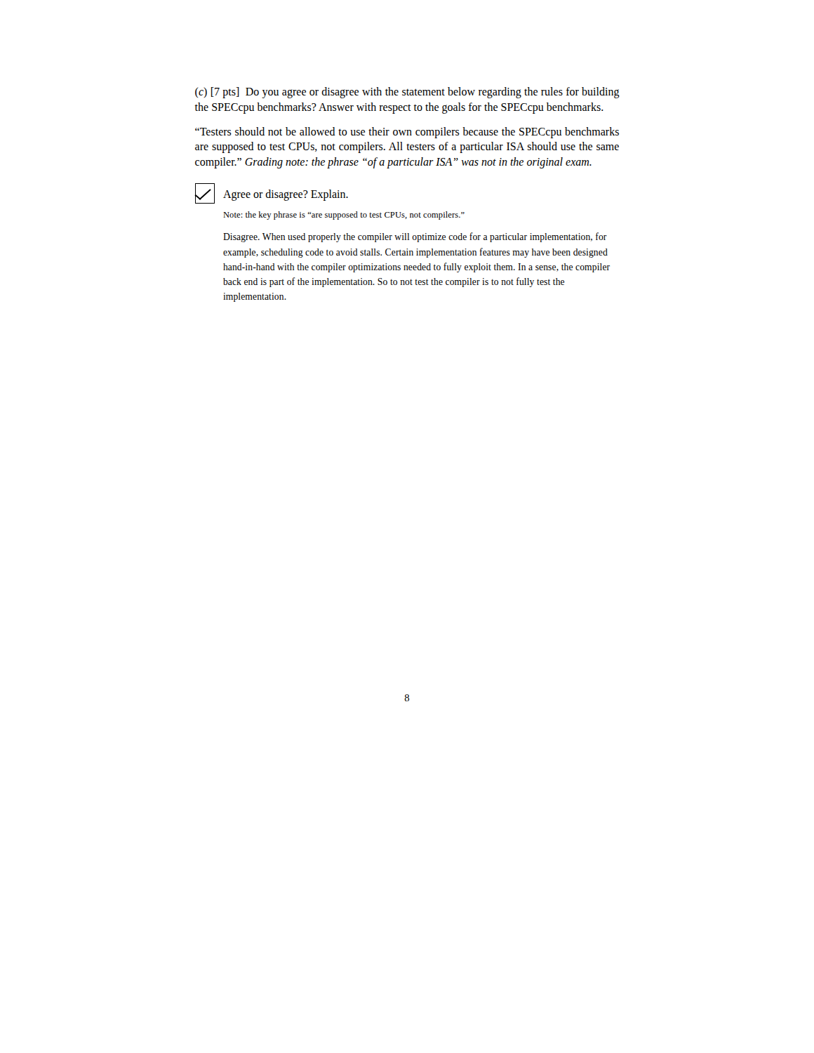(c) [7 pts] Do you agree or disagree with the statement below regarding the rules for building the SPECcpu benchmarks? Answer with respect to the goals for the SPECcpu benchmarks.
“Testers should not be allowed to use their own compilers because the SPECcpu benchmarks are supposed to test CPUs, not compilers. All testers of a particular ISA should use the same compiler.” Grading note: the phrase “of a particular ISA” was not in the original exam.
Agree or disagree? Explain.
Note: the key phrase is “are supposed to test CPUs, not compilers.”
Disagree. When used properly the compiler will optimize code for a particular implementation, for example, scheduling code to avoid stalls. Certain implementation features may have been designed hand-in-hand with the compiler optimizations needed to fully exploit them. In a sense, the compiler back end is part of the implementation. So to not test the compiler is to not fully test the implementation.
8